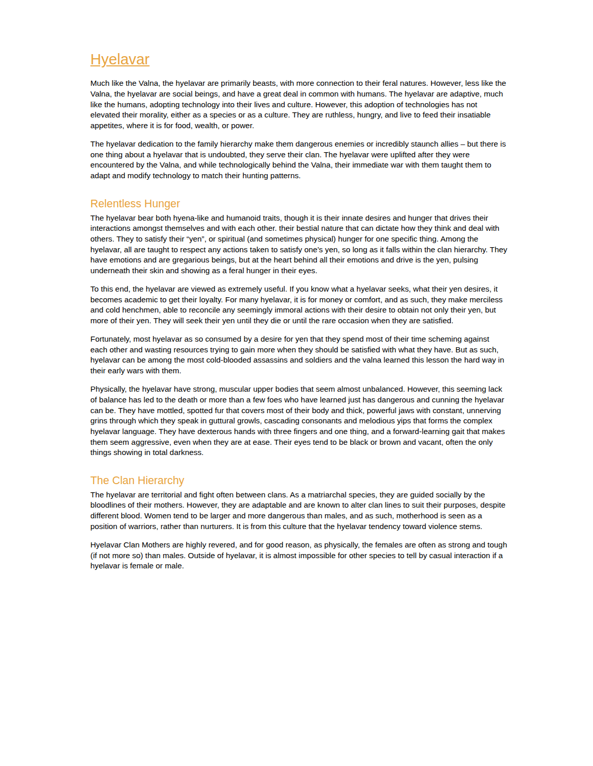Hyelavar
Much like the Valna, the hyelavar are primarily beasts, with more connection to their feral natures. However, less like the Valna, the hyelavar are social beings, and have a great deal in common with humans. The hyelavar are adaptive, much like the humans, adopting technology into their lives and culture. However, this adoption of technologies has not elevated their morality, either as a species or as a culture. They are ruthless, hungry, and live to feed their insatiable appetites, where it is for food, wealth, or power.
The hyelavar dedication to the family hierarchy make them dangerous enemies or incredibly staunch allies – but there is one thing about a hyelavar that is undoubted, they serve their clan. The hyelavar were uplifted after they were encountered by the Valna, and while technologically behind the Valna, their immediate war with them taught them to adapt and modify technology to match their hunting patterns.
Relentless Hunger
The hyelavar bear both hyena-like and humanoid traits, though it is their innate desires and hunger that drives their interactions amongst themselves and with each other. their bestial nature that can dictate how they think and deal with others. They to satisfy their “yen”, or spiritual (and sometimes physical) hunger for one specific thing. Among the hyelavar, all are taught to respect any actions taken to satisfy one’s yen, so long as it falls within the clan hierarchy. They have emotions and are gregarious beings, but at the heart behind all their emotions and drive is the yen, pulsing underneath their skin and showing as a feral hunger in their eyes.
To this end, the hyelavar are viewed as extremely useful. If you know what a hyelavar seeks, what their yen desires, it becomes academic to get their loyalty. For many hyelavar, it is for money or comfort, and as such, they make merciless and cold henchmen, able to reconcile any seemingly immoral actions with their desire to obtain not only their yen, but more of their yen. They will seek their yen until they die or until the rare occasion when they are satisfied.
Fortunately, most hyelavar as so consumed by a desire for yen that they spend most of their time scheming against each other and wasting resources trying to gain more when they should be satisfied with what they have. But as such, hyelavar can be among the most cold-blooded assassins and soldiers and the valna learned this lesson the hard way in their early wars with them.
Physically, the hyelavar have strong, muscular upper bodies that seem almost unbalanced. However, this seeming lack of balance has led to the death or more than a few foes who have learned just has dangerous and cunning the hyelavar can be. They have mottled, spotted fur that covers most of their body and thick, powerful jaws with constant, unnerving grins through which they speak in guttural growls, cascading consonants and melodious yips that forms the complex hyelavar language. They have dexterous hands with three fingers and one thing, and a forward-learning gait that makes them seem aggressive, even when they are at ease. Their eyes tend to be black or brown and vacant, often the only things showing in total darkness.
The Clan Hierarchy
The hyelavar are territorial and fight often between clans. As a matriarchal species, they are guided socially by the bloodlines of their mothers. However, they are adaptable and are known to alter clan lines to suit their purposes, despite different blood. Women tend to be larger and more dangerous than males, and as such, motherhood is seen as a position of warriors, rather than nurturers. It is from this culture that the hyelavar tendency toward violence stems.
Hyelavar Clan Mothers are highly revered, and for good reason, as physically, the females are often as strong and tough (if not more so) than males. Outside of hyelavar, it is almost impossible for other species to tell by casual interaction if a hyelavar is female or male.